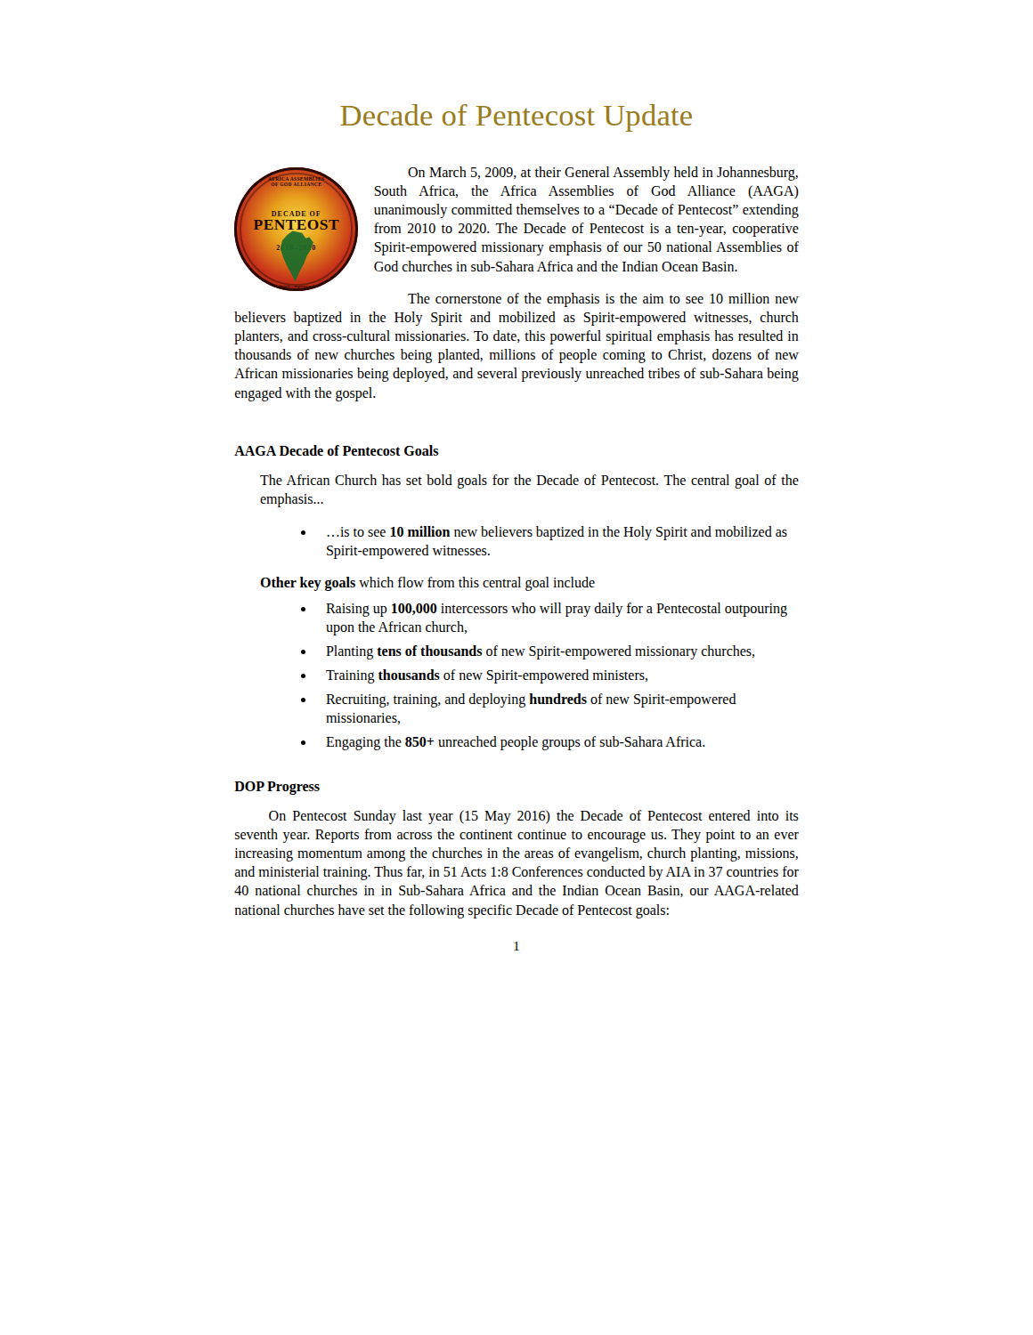Decade of Pentecost Update
AFRICA ASSEMBLIES
OF GOD ALLIANCE
DECADE OF PENTEOST
2010–2020
10 Million Spirit-empowered Witnesses
On March 5, 2009, at their General Assembly held in Johannesburg, South Africa, the Africa Assemblies of God Alliance (AAGA) unanimously committed themselves to a “Decade of Pentecost” extending from 2010 to 2020. The Decade of Pentecost is a ten-year, cooperative Spirit-empowered missionary emphasis of our 50 national Assemblies of God churches in sub-Sahara Africa and the Indian Ocean Basin.
The cornerstone of the emphasis is the aim to see 10 million new believers baptized in the Holy Spirit and mobilized as Spirit-empowered witnesses, church planters, and cross-cultural missionaries. To date, this powerful spiritual emphasis has resulted in thousands of new churches being planted, millions of people coming to Christ, dozens of new African missionaries being deployed, and several previously unreached tribes of sub-Sahara being engaged with the gospel.
AAGA Decade of Pentecost Goals
The African Church has set bold goals for the Decade of Pentecost. The central goal of the emphasis...
…is to see 10 million new believers baptized in the Holy Spirit and mobilized as Spirit-empowered witnesses.
Other key goals which flow from this central goal include
Raising up 100,000 intercessors who will pray daily for a Pentecostal outpouring upon the African church,
Planting tens of thousands of new Spirit-empowered missionary churches,
Training thousands of new Spirit-empowered ministers,
Recruiting, training, and deploying hundreds of new Spirit-empowered missionaries,
Engaging the 850+ unreached people groups of sub-Sahara Africa.
DOP Progress
On Pentecost Sunday last year (15 May 2016) the Decade of Pentecost entered into its seventh year. Reports from across the continent continue to encourage us. They point to an ever increasing momentum among the churches in the areas of evangelism, church planting, missions, and ministerial training. Thus far, in 51 Acts 1:8 Conferences conducted by AIA in 37 countries for 40 national churches in in Sub-Sahara Africa and the Indian Ocean Basin, our AAGA-related national churches have set the following specific Decade of Pentecost goals:
1